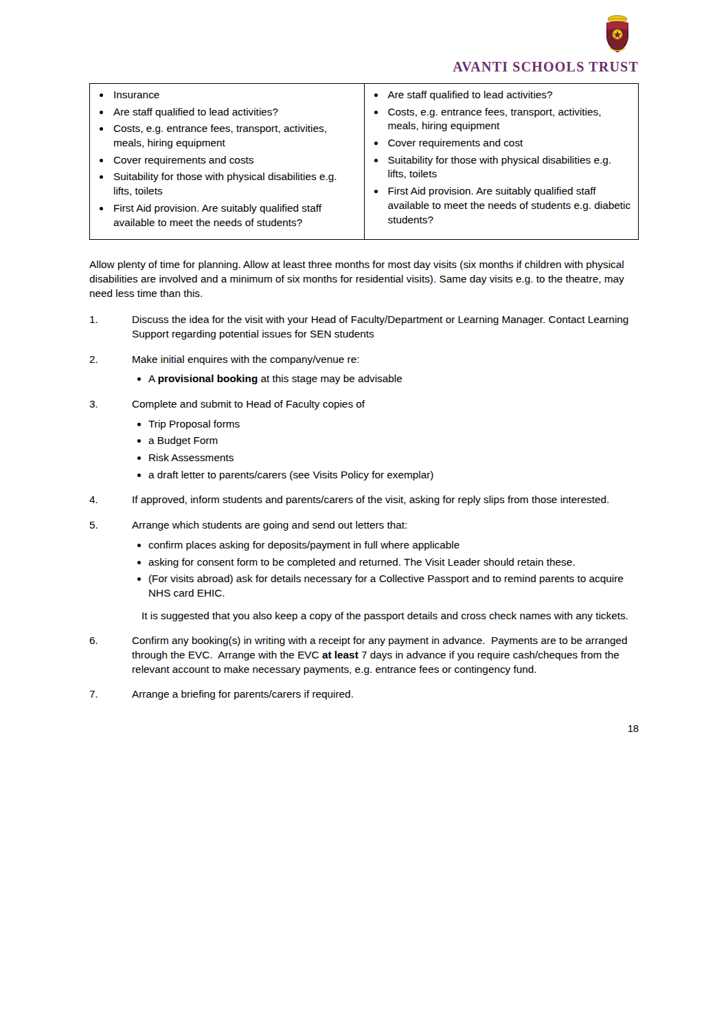AVANTI SCHOOLS TRUST
| Insurance Are staff qualified to lead activities? Costs, e.g. entrance fees, transport, activities, meals, hiring equipment Cover requirements and costs Suitability for those with physical disabilities e.g. lifts, toilets First Aid provision. Are suitably qualified staff available to meet the needs of students? | Are staff qualified to lead activities? Costs, e.g. entrance fees, transport, activities, meals, hiring equipment Cover requirements and cost Suitability for those with physical disabilities e.g. lifts, toilets First Aid provision. Are suitably qualified staff available to meet the needs of students e.g. diabetic students? |
Allow plenty of time for planning. Allow at least three months for most day visits (six months if children with physical disabilities are involved and a minimum of six months for residential visits). Same day visits e.g. to the theatre, may need less time than this.
Discuss the idea for the visit with your Head of Faculty/Department or Learning Manager. Contact Learning Support regarding potential issues for SEN students
Make initial enquires with the company/venue re:
A provisional booking at this stage may be advisable
Complete and submit to Head of Faculty copies of
Trip Proposal forms
a Budget Form
Risk Assessments
a draft letter to parents/carers (see Visits Policy for exemplar)
If approved, inform students and parents/carers of the visit, asking for reply slips from those interested.
Arrange which students are going and send out letters that:
confirm places asking for deposits/payment in full where applicable
asking for consent form to be completed and returned. The Visit Leader should retain these.
(For visits abroad) ask for details necessary for a Collective Passport and to remind parents to acquire NHS card EHIC.
It is suggested that you also keep a copy of the passport details and cross check names with any tickets.
Confirm any booking(s) in writing with a receipt for any payment in advance. Payments are to be arranged through the EVC. Arrange with the EVC at least 7 days in advance if you require cash/cheques from the relevant account to make necessary payments, e.g. entrance fees or contingency fund.
Arrange a briefing for parents/carers if required.
18